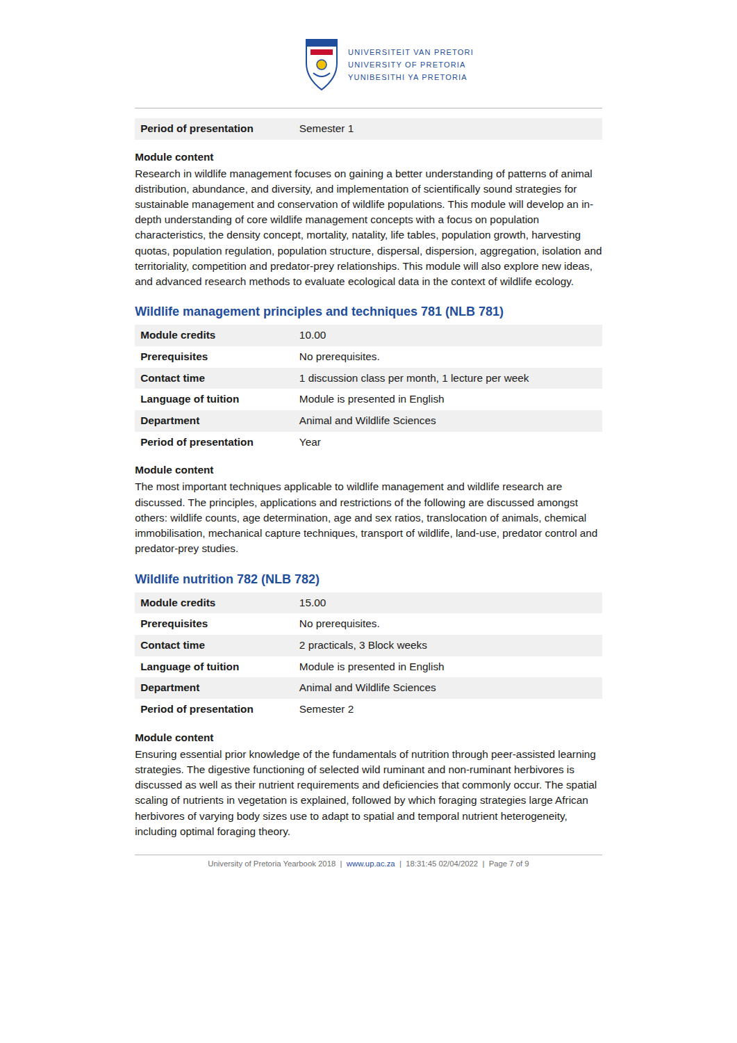UNIVERSITEIT VAN PRETORIA UNIVERSITY OF PRETORIA YUNIBESITHI YA PRETORIA
| Period of presentation | Semester 1 |
Module content
Research in wildlife management focuses on gaining a better understanding of patterns of animal distribution, abundance, and diversity, and implementation of scientifically sound strategies for sustainable management and conservation of wildlife populations. This module will develop an in-depth understanding of core wildlife management concepts with a focus on population characteristics, the density concept, mortality, natality, life tables, population growth, harvesting quotas, population regulation, population structure, dispersal, dispersion, aggregation, isolation and territoriality, competition and predator-prey relationships. This module will also explore new ideas, and advanced research methods to evaluate ecological data in the context of wildlife ecology.
Wildlife management principles and techniques 781 (NLB 781)
| Module credits | 10.00 |
| Prerequisites | No prerequisites. |
| Contact time | 1 discussion class per month, 1 lecture per week |
| Language of tuition | Module is presented in English |
| Department | Animal and Wildlife Sciences |
| Period of presentation | Year |
Module content
The most important techniques applicable to wildlife management and wildlife research are discussed. The principles, applications and restrictions of the following are discussed amongst others: wildlife counts, age determination, age and sex ratios, translocation of animals, chemical immobilisation, mechanical capture techniques, transport of wildlife, land-use, predator control and predator-prey studies.
Wildlife nutrition 782 (NLB 782)
| Module credits | 15.00 |
| Prerequisites | No prerequisites. |
| Contact time | 2 practicals, 3 Block weeks |
| Language of tuition | Module is presented in English |
| Department | Animal and Wildlife Sciences |
| Period of presentation | Semester 2 |
Module content
Ensuring essential prior knowledge of the fundamentals of nutrition through peer-assisted learning strategies. The digestive functioning of selected wild ruminant and non-ruminant herbivores is discussed as well as their nutrient requirements and deficiencies that commonly occur. The spatial scaling of nutrients in vegetation is explained, followed by which foraging strategies large African herbivores of varying body sizes use to adapt to spatial and temporal nutrient heterogeneity, including optimal foraging theory.
University of Pretoria Yearbook 2018 | www.up.ac.za | 18:31:45 02/04/2022 | Page 7 of 9